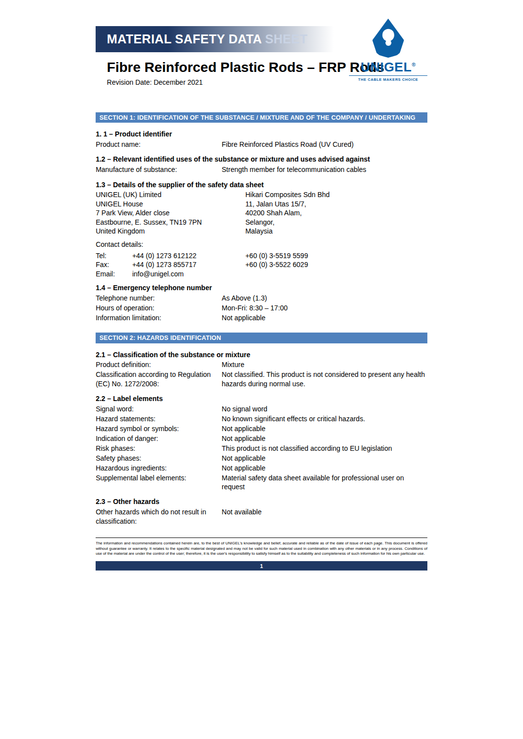UNIGEL®
THE CABLE MAKERS CHOICE
MATERIAL SAFETY DATA SHEET
Fibre Reinforced Plastic Rods – FRP Rods
Revision Date: December 2021
SECTION 1: IDENTIFICATION OF THE SUBSTANCE / MIXTURE AND OF THE COMPANY / UNDERTAKING
1. 1 – Product identifier
| Product name: | Fibre Reinforced Plastics Road (UV Cured) |
1.2 – Relevant identified uses of the substance or mixture and uses advised against
| Manufacture of substance: | Strength member for telecommunication cables |
1.3 – Details of the supplier of the safety data sheet
| UNIGEL (UK) Limited | Hikari Composites Sdn Bhd |
| UNIGEL House | 11, Jalan Utas 15/7, |
| 7 Park View, Alder close | 40200 Shah Alam, |
| Eastbourne, E. Sussex, TN19 7PN | Selangor, |
| United Kingdom | Malaysia |
Contact details:
| Tel: | +44 (0) 1273 612122 | +60 (0) 3-5519 5599 |
| Fax: | +44 (0) 1273 855717 | +60 (0) 3-5522 6029 |
| Email: | info@unigel.com | |
1.4 – Emergency telephone number
| Telephone number: | As Above (1.3) |
| Hours of operation: | Mon-Fri: 8:30 – 17:00 |
| Information limitation: | Not applicable |
SECTION 2: HAZARDS IDENTIFICATION
2.1 – Classification of the substance or mixture
| Product definition: | Mixture |
| Classification according to Regulation (EC) No. 1272/2008: | Not classified. This product is not considered to present any health hazards during normal use. |
2.2 – Label elements
| Signal word: | No signal word |
| Hazard statements: | No known significant effects or critical hazards. |
| Hazard symbol or symbols: | Not applicable |
| Indication of danger: | Not applicable |
| Risk phases: | This product is not classified according to EU legislation |
| Safety phases: | Not applicable |
| Hazardous ingredients: | Not applicable |
| Supplemental label elements: | Material safety data sheet available for professional user on request |
2.3 – Other hazards
| Other hazards which do not result in classification: | Not available |
The information and recommendations contained herein are, to the best of UNIGEL's knowledge and belief, accurate and reliable as of the date of issue of each page. This document is offered without guarantee or warranty. It relates to the specific material designated and may not be valid for such material used in combination with any other materials or in any process. Conditions of use of the material are under the control of the user; therefore, it is the user's responsibility to satisfy himself as to the suitability and completeness of such information for his own particular use.
1